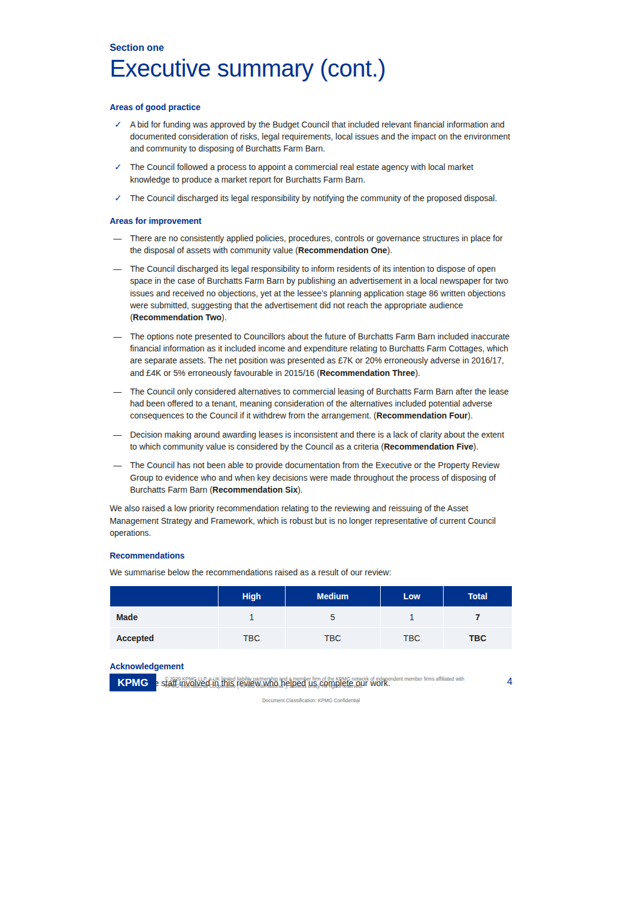Section one
Executive summary (cont.)
Areas of good practice
A bid for funding was approved by the Budget Council that included relevant financial information and documented consideration of risks, legal requirements, local issues and the impact on the environment and community to disposing of Burchatts Farm Barn.
The Council followed a process to appoint a commercial real estate agency with local market knowledge to produce a market report for Burchatts Farm Barn.
The Council discharged its legal responsibility by notifying the community of the proposed disposal.
Areas for improvement
There are no consistently applied policies, procedures, controls or governance structures in place for the disposal of assets with community value (Recommendation One).
The Council discharged its legal responsibility to inform residents of its intention to dispose of open space in the case of Burchatts Farm Barn by publishing an advertisement in a local newspaper for two issues and received no objections, yet at the lessee’s planning application stage 86 written objections were submitted, suggesting that the advertisement did not reach the appropriate audience (Recommendation Two).
The options note presented to Councillors about the future of Burchatts Farm Barn included inaccurate financial information as it included income and expenditure relating to Burchatts Farm Cottages, which are separate assets. The net position was presented as £7K or 20% erroneously adverse in 2016/17, and £4K or 5% erroneously favourable in 2015/16 (Recommendation Three).
The Council only considered alternatives to commercial leasing of Burchatts Farm Barn after the lease had been offered to a tenant, meaning consideration of the alternatives included potential adverse consequences to the Council if it withdrew from the arrangement. (Recommendation Four).
Decision making around awarding leases is inconsistent and there is a lack of clarity about the extent to which community value is considered by the Council as a criteria (Recommendation Five).
The Council has not been able to provide documentation from the Executive or the Property Review Group to evidence who and when key decisions were made throughout the process of disposing of Burchatts Farm Barn (Recommendation Six).
We also raised a low priority recommendation relating to the reviewing and reissuing of the Asset Management Strategy and Framework, which is robust but is no longer representative of current Council operations.
Recommendations
We summarise below the recommendations raised as a result of our review:
| | High | Medium | Low | Total |
| --- | --- | --- | --- | --- |
| Made | 1 | 5 | 1 | 7 |
| Accepted | TBC | TBC | TBC | TBC |
Acknowledgement
We thank the staff involved in this review who helped us complete our work.
KPMG
© 2020 KPMG LLP, a UK limited liability partnership and a member firm of the KPMG network of independent member firms affiliated with
KPMG International Cooperative (“KPMG International”), a Swiss entity. All rights reserved.
4
Document Classification: KPMG Confidential